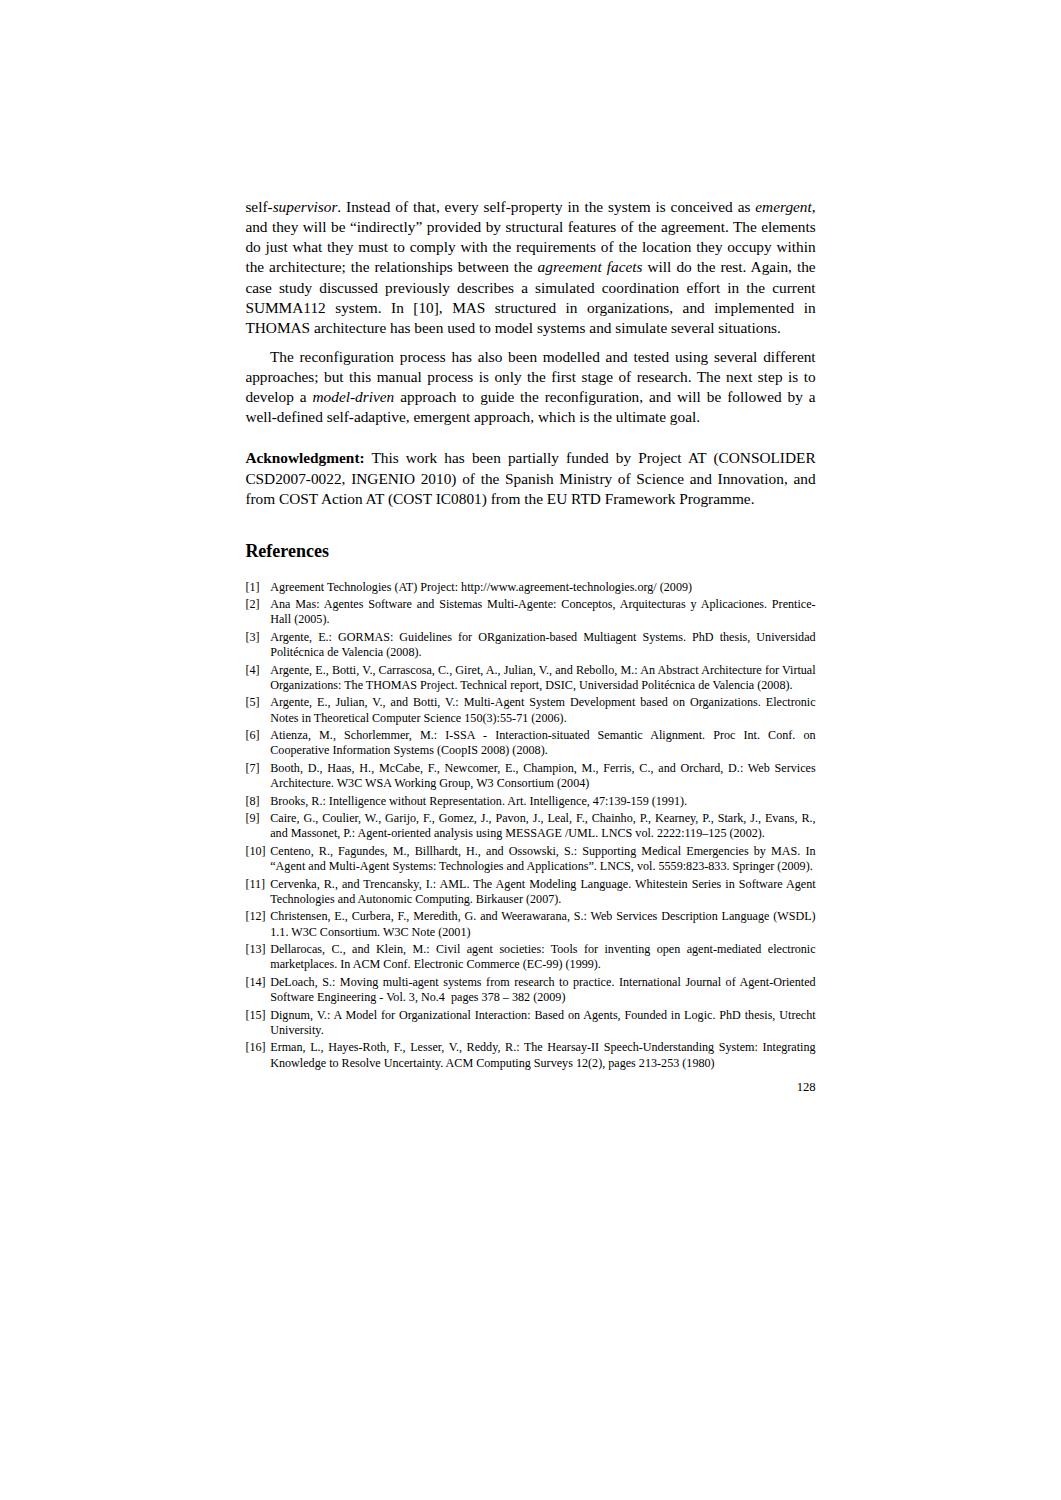self-supervisor. Instead of that, every self-property in the system is conceived as emergent, and they will be “indirectly” provided by structural features of the agreement. The elements do just what they must to comply with the requirements of the location they occupy within the architecture; the relationships between the agreement facets will do the rest. Again, the case study discussed previously describes a simulated coordination effort in the current SUMMA112 system. In [10], MAS structured in organizations, and implemented in THOMAS architecture has been used to model systems and simulate several situations.
The reconfiguration process has also been modelled and tested using several different approaches; but this manual process is only the first stage of research. The next step is to develop a model-driven approach to guide the reconfiguration, and will be followed by a well-defined self-adaptive, emergent approach, which is the ultimate goal.
Acknowledgment: This work has been partially funded by Project AT (CONSOLIDER CSD2007-0022, INGENIO 2010) of the Spanish Ministry of Science and Innovation, and from COST Action AT (COST IC0801) from the EU RTD Framework Programme.
References
[1] Agreement Technologies (AT) Project: http://www.agreement-technologies.org/ (2009)
[2] Ana Mas: Agentes Software and Sistemas Multi-Agente: Conceptos, Arquitecturas y Aplicaciones. Prentice-Hall (2005).
[3] Argente, E.: GORMAS: Guidelines for ORganization-based Multiagent Systems. PhD thesis, Universidad Politécnica de Valencia (2008).
[4] Argente, E., Botti, V., Carrascosa, C., Giret, A., Julian, V., and Rebollo, M.: An Abstract Architecture for Virtual Organizations: The THOMAS Project. Technical report, DSIC, Universidad Politécnica de Valencia (2008).
[5] Argente, E., Julian, V., and Botti, V.: Multi-Agent System Development based on Organizations. Electronic Notes in Theoretical Computer Science 150(3):55-71 (2006).
[6] Atienza, M., Schorlemmer, M.: I-SSA - Interaction-situated Semantic Alignment. Proc Int. Conf. on Cooperative Information Systems (CoopIS 2008) (2008).
[7] Booth, D., Haas, H., McCabe, F., Newcomer, E., Champion, M., Ferris, C., and Orchard, D.: Web Services Architecture. W3C WSA Working Group, W3 Consortium (2004)
[8] Brooks, R.: Intelligence without Representation. Art. Intelligence, 47:139-159 (1991).
[9] Caire, G., Coulier, W., Garijo, F., Gomez, J., Pavon, J., Leal, F., Chainho, P., Kearney, P., Stark, J., Evans, R., and Massonet, P.: Agent-oriented analysis using MESSAGE /UML. LNCS vol. 2222:119–125 (2002).
[10] Centeno, R., Fagundes, M., Billhardt, H., and Ossowski, S.: Supporting Medical Emergencies by MAS. In “Agent and Multi-Agent Systems: Technologies and Applications”. LNCS, vol. 5559:823-833. Springer (2009).
[11] Cervenka, R., and Trencansky, I.: AML. The Agent Modeling Language. Whitestein Series in Software Agent Technologies and Autonomic Computing. Birkauser (2007).
[12] Christensen, E., Curbera, F., Meredith, G. and Weerawarana, S.: Web Services Description Language (WSDL) 1.1. W3C Consortium. W3C Note (2001)
[13] Dellarocas, C., and Klein, M.: Civil agent societies: Tools for inventing open agent-mediated electronic marketplaces. In ACM Conf. Electronic Commerce (EC-99) (1999).
[14] DeLoach, S.: Moving multi-agent systems from research to practice. International Journal of Agent-Oriented Software Engineering - Vol. 3, No.4 pages 378 – 382 (2009)
[15] Dignum, V.: A Model for Organizational Interaction: Based on Agents, Founded in Logic. PhD thesis, Utrecht University.
[16] Erman, L., Hayes-Roth, F., Lesser, V., Reddy, R.: The Hearsay-II Speech-Understanding System: Integrating Knowledge to Resolve Uncertainty. ACM Computing Surveys 12(2), pages 213-253 (1980)
128